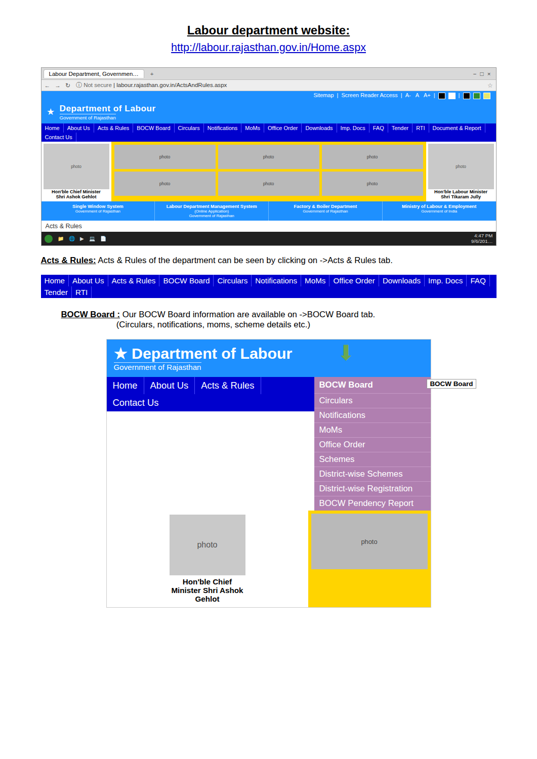Labour department website:
http://labour.rajasthan.gov.in/Home.aspx
Labour Department, Governmen…
+
− □ ×
← → ↻ ⓘ Not secure | labour.rajasthan.gov.in/ActsAndRules.aspx ☆
Sitemap | Screen Reader Access | A- A A+ | |
★
Department of Labour
Government of Rajasthan
Home
About Us
Acts & Rules
BOCW Board
Circulars
Notifications
MoMs
Office Order
Downloads
Imp. Docs
FAQ
Tender
RTI
Document & Report
Contact Us
photo
Hon'ble Chief Minister
Shri Ashok Gehlot
photo
photo
photo
photo
photo
photo
photo
Hon'ble Labour Minister
Shri Tikaram Jully
Single Window System Government of Rajasthan
Labour Department Management System(Online Application) Government of Rajasthan
Factory & Boiler Department Government of Rajasthan
Ministry of Labour & Employment Government of India
Acts & Rules
📁🌐▶💻📄 4:47 PM
9/6/201…
Acts & Rules: Acts & Rules of the department can be seen by clicking on ->Acts & Rules tab.
Home
About Us
Acts & Rules
BOCW Board
Circulars
Notifications
MoMs
Office Order
Downloads
Imp. Docs
FAQ
Tender
RTI
BOCW Board : Our BOCW Board information are available on ->BOCW Board tab.
(Circulars, notifications, moms, scheme details etc.)
★ Department of Labour
Government of Rajasthan
⬇
Home
About Us
Acts & Rules
Contact Us
BOCW Board BOCW Board
Circulars
Notifications
MoMs
Office Order
Schemes
District-wise Schemes
District-wise Registration
BOCW Pendency Report
photo
Hon'ble Chief
Minister Shri Ashok
Gehlot
photo